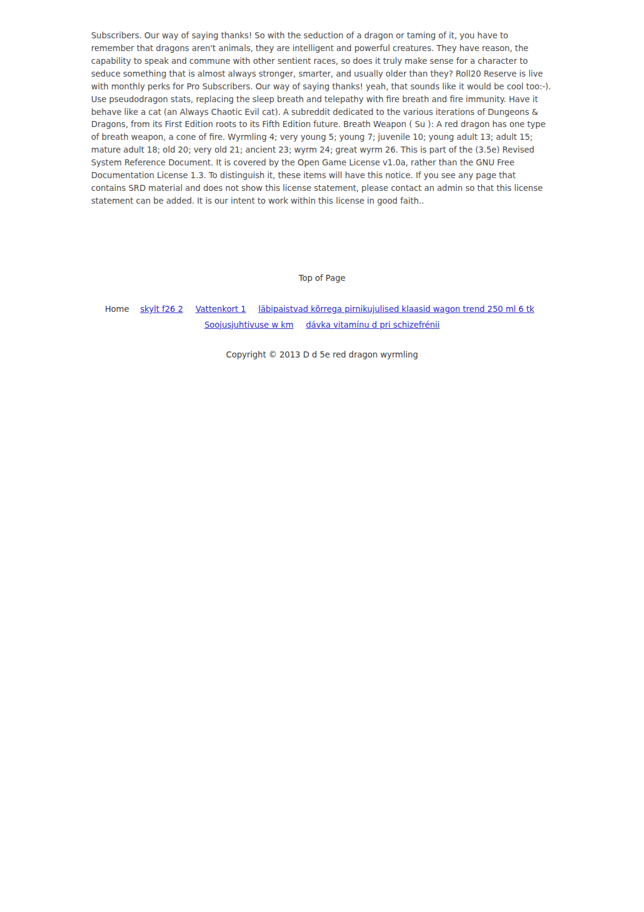Subscribers. Our way of saying thanks! So with the seduction of a dragon or taming of it, you have to remember that dragons aren't animals, they are intelligent and powerful creatures. They have reason, the capability to speak and commune with other sentient races, so does it truly make sense for a character to seduce something that is almost always stronger, smarter, and usually older than they? Roll20 Reserve is live with monthly perks for Pro Subscribers. Our way of saying thanks! yeah, that sounds like it would be cool too:-). Use pseudodragon stats, replacing the sleep breath and telepathy with fire breath and fire immunity. Have it behave like a cat (an Always Chaotic Evil cat). A subreddit dedicated to the various iterations of Dungeons & Dragons, from its First Edition roots to its Fifth Edition future. Breath Weapon ( Su ): A red dragon has one type of breath weapon, a cone of fire. Wyrmling 4; very young 5; young 7; juvenile 10; young adult 13; adult 15; mature adult 18; old 20; very old 21; ancient 23; wyrm 24; great wyrm 26. This is part of the (3.5e) Revised System Reference Document. It is covered by the Open Game License v1.0a, rather than the GNU Free Documentation License 1.3. To distinguish it, these items will have this notice. If you see any page that contains SRD material and does not show this license statement, please contact an admin so that this license statement can be added. It is our intent to work within this license in good faith..
Top of Page
Home skylt f26 2 Vattenkort 1 läbipaistvad kõrrega pirnikujulised klaasid wagon trend 250 ml 6 tk Soojusjuhtivuse w km dávka vitamínu d pri schizefrénii
Copyright © 2013 D d 5e red dragon wyrmling